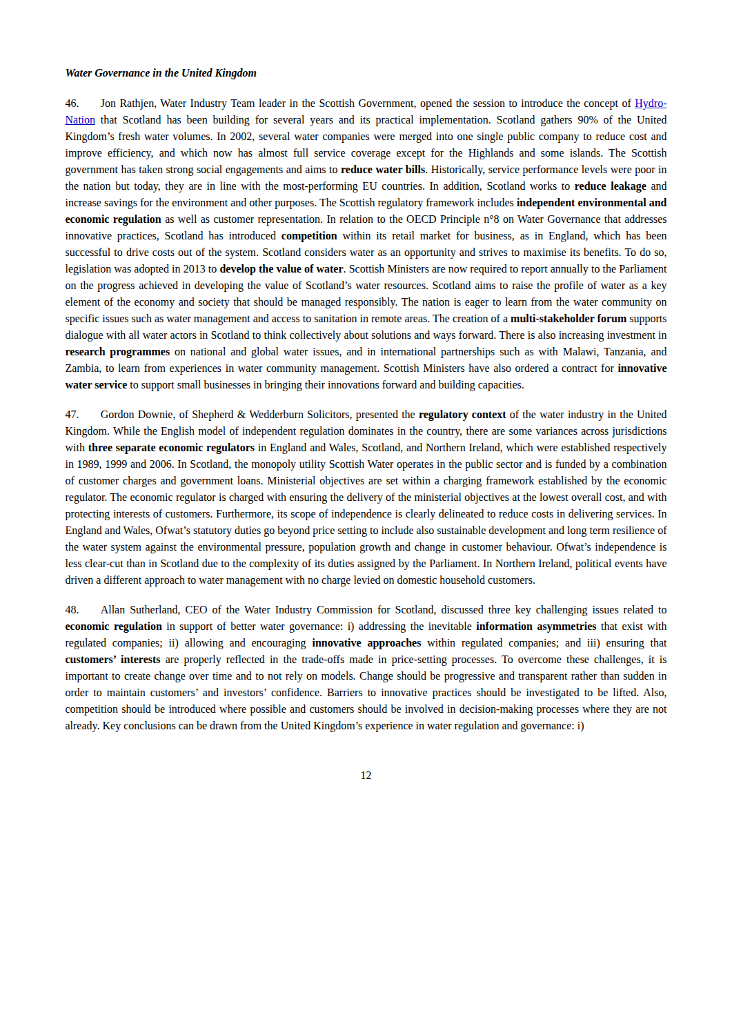Water Governance in the United Kingdom
46. Jon Rathjen, Water Industry Team leader in the Scottish Government, opened the session to introduce the concept of Hydro-Nation that Scotland has been building for several years and its practical implementation. Scotland gathers 90% of the United Kingdom’s fresh water volumes. In 2002, several water companies were merged into one single public company to reduce cost and improve efficiency, and which now has almost full service coverage except for the Highlands and some islands. The Scottish government has taken strong social engagements and aims to reduce water bills. Historically, service performance levels were poor in the nation but today, they are in line with the most-performing EU countries. In addition, Scotland works to reduce leakage and increase savings for the environment and other purposes. The Scottish regulatory framework includes independent environmental and economic regulation as well as customer representation. In relation to the OECD Principle n°8 on Water Governance that addresses innovative practices, Scotland has introduced competition within its retail market for business, as in England, which has been successful to drive costs out of the system. Scotland considers water as an opportunity and strives to maximise its benefits. To do so, legislation was adopted in 2013 to develop the value of water. Scottish Ministers are now required to report annually to the Parliament on the progress achieved in developing the value of Scotland’s water resources. Scotland aims to raise the profile of water as a key element of the economy and society that should be managed responsibly. The nation is eager to learn from the water community on specific issues such as water management and access to sanitation in remote areas. The creation of a multi-stakeholder forum supports dialogue with all water actors in Scotland to think collectively about solutions and ways forward. There is also increasing investment in research programmes on national and global water issues, and in international partnerships such as with Malawi, Tanzania, and Zambia, to learn from experiences in water community management. Scottish Ministers have also ordered a contract for innovative water service to support small businesses in bringing their innovations forward and building capacities.
47. Gordon Downie, of Shepherd & Wedderburn Solicitors, presented the regulatory context of the water industry in the United Kingdom. While the English model of independent regulation dominates in the country, there are some variances across jurisdictions with three separate economic regulators in England and Wales, Scotland, and Northern Ireland, which were established respectively in 1989, 1999 and 2006. In Scotland, the monopoly utility Scottish Water operates in the public sector and is funded by a combination of customer charges and government loans. Ministerial objectives are set within a charging framework established by the economic regulator. The economic regulator is charged with ensuring the delivery of the ministerial objectives at the lowest overall cost, and with protecting interests of customers. Furthermore, its scope of independence is clearly delineated to reduce costs in delivering services. In England and Wales, Ofwat’s statutory duties go beyond price setting to include also sustainable development and long term resilience of the water system against the environmental pressure, population growth and change in customer behaviour. Ofwat’s independence is less clear-cut than in Scotland due to the complexity of its duties assigned by the Parliament. In Northern Ireland, political events have driven a different approach to water management with no charge levied on domestic household customers.
48. Allan Sutherland, CEO of the Water Industry Commission for Scotland, discussed three key challenging issues related to economic regulation in support of better water governance: i) addressing the inevitable information asymmetries that exist with regulated companies; ii) allowing and encouraging innovative approaches within regulated companies; and iii) ensuring that customers’ interests are properly reflected in the trade-offs made in price-setting processes. To overcome these challenges, it is important to create change over time and to not rely on models. Change should be progressive and transparent rather than sudden in order to maintain customers’ and investors’ confidence. Barriers to innovative practices should be investigated to be lifted. Also, competition should be introduced where possible and customers should be involved in decision-making processes where they are not already. Key conclusions can be drawn from the United Kingdom’s experience in water regulation and governance: i)
12